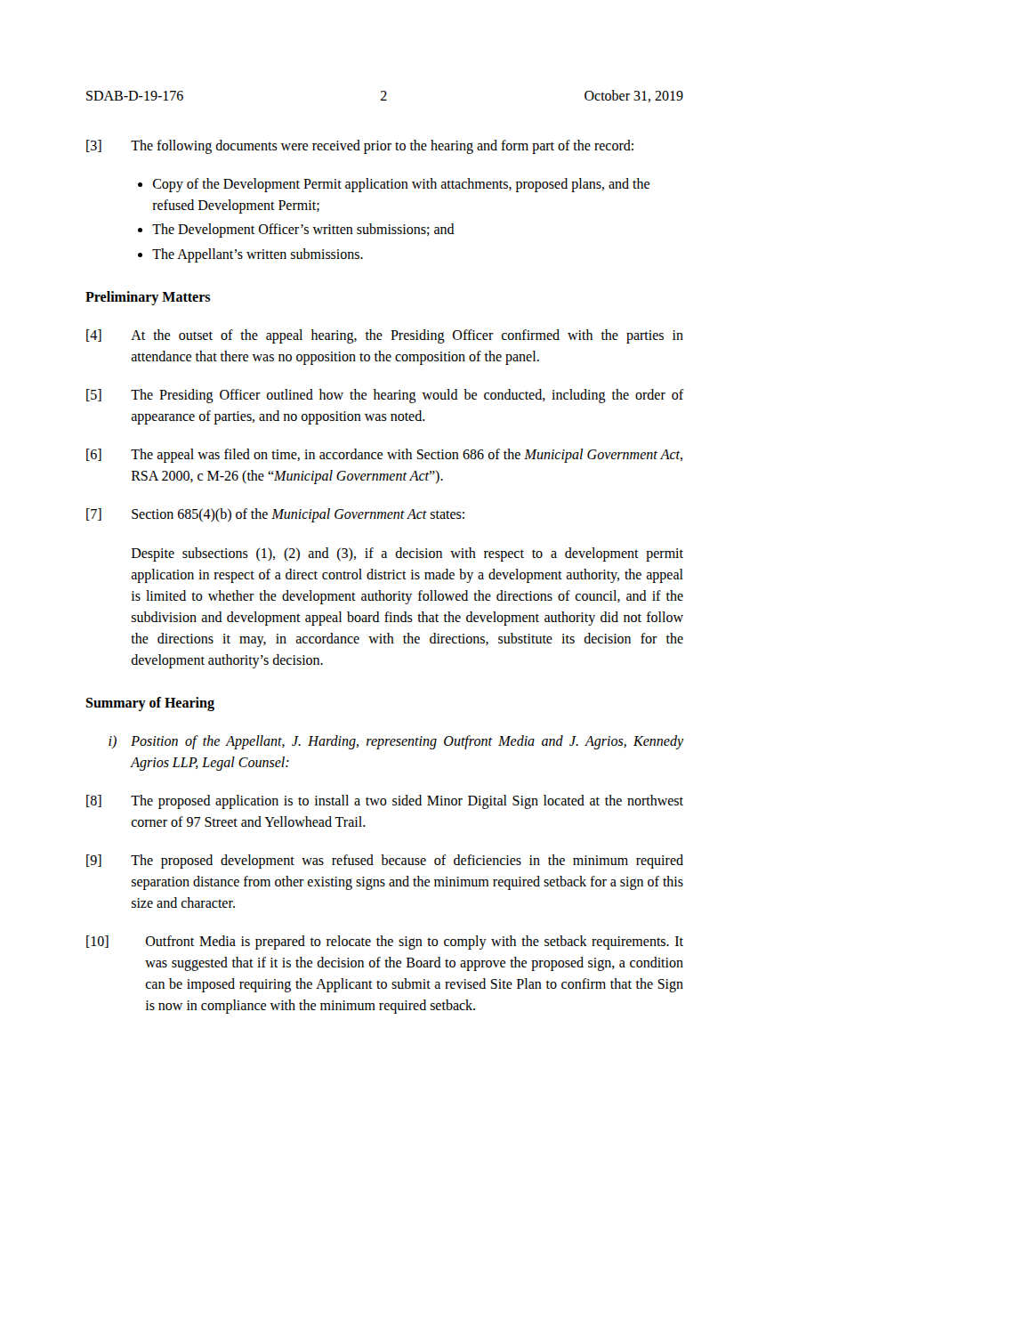SDAB-D-19-176 2 October 31, 2019
[3]
The following documents were received prior to the hearing and form part of the record:
Copy of the Development Permit application with attachments, proposed plans, and the refused Development Permit;
The Development Officer’s written submissions; and
The Appellant’s written submissions.
Preliminary Matters
[4]
At the outset of the appeal hearing, the Presiding Officer confirmed with the parties in attendance that there was no opposition to the composition of the panel.
[5]
The Presiding Officer outlined how the hearing would be conducted, including the order of appearance of parties, and no opposition was noted.
[6]
The appeal was filed on time, in accordance with Section 686 of the Municipal Government Act, RSA 2000, c M-26 (the “Municipal Government Act”).
[7]
Section 685(4)(b) of the Municipal Government Act states:
Despite subsections (1), (2) and (3), if a decision with respect to a development permit application in respect of a direct control district is made by a development authority, the appeal is limited to whether the development authority followed the directions of council, and if the subdivision and development appeal board finds that the development authority did not follow the directions it may, in accordance with the directions, substitute its decision for the development authority’s decision.
Summary of Hearing
i)
Position of the Appellant, J. Harding, representing Outfront Media and J. Agrios, Kennedy Agrios LLP, Legal Counsel:
[8]
The proposed application is to install a two sided Minor Digital Sign located at the northwest corner of 97 Street and Yellowhead Trail.
[9]
The proposed development was refused because of deficiencies in the minimum required separation distance from other existing signs and the minimum required setback for a sign of this size and character.
[10]
Outfront Media is prepared to relocate the sign to comply with the setback requirements. It was suggested that if it is the decision of the Board to approve the proposed sign, a condition can be imposed requiring the Applicant to submit a revised Site Plan to confirm that the Sign is now in compliance with the minimum required setback.